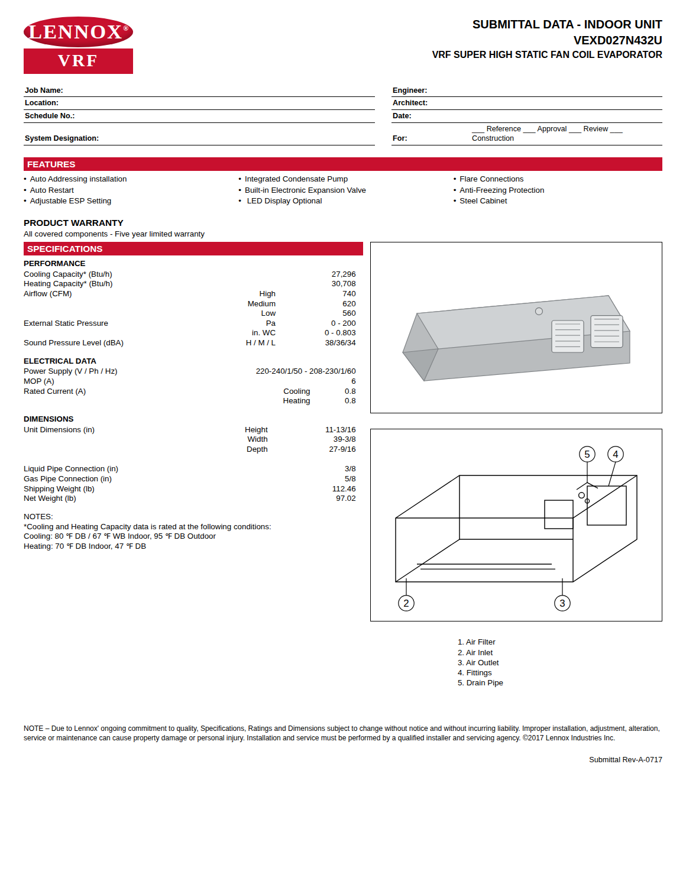LENNOX®
VRF
SUBMITTAL DATA - INDOOR UNIT
VEXD027N432U
VRF SUPER HIGH STATIC FAN COIL EVAPORATOR
| Job Name: | | | Engineer: | |
| Location: | | | Architect: | |
| Schedule No.: | | | Date: | |
| System Designation: | | | For: | ___ Reference ___ Approval ___ Review ___ Construction |
FEATURES
Auto Addressing installation
Integrated Condensate Pump
Flare Connections
Auto Restart
Built-in Electronic Expansion Valve
Anti-Freezing Protection
Adjustable ESP Setting
LED Display Optional
Steel Cabinet
PRODUCT WARRANTY
All covered components - Five year limited warranty
SPECIFICATIONS
PERFORMANCE
| Cooling Capacity* (Btu/h) | | 27,296 |
| Heating Capacity* (Btu/h) | | 30,708 |
| Airflow (CFM) | High | 740 |
| | Medium | 620 |
| | Low | 560 |
| External Static Pressure | Pa | 0 - 200 |
| | in. WC | 0 - 0.803 |
| Sound Pressure Level (dBA) | H / M / L | 38/36/34 |
ELECTRICAL DATA
| Power Supply (V / Ph / Hz) | 220-240/1/50 - 208-230/1/60 |
| MOP (A) | | 6 |
| Rated Current (A) | Cooling | 0.8 |
| | Heating | 0.8 |
DIMENSIONS
| Unit Dimensions (in) | Height | 11-13/16 |
| | Width | 39-3/8 |
| | Depth | 27-9/16 |
| Liquid Pipe Connection (in) | | 3/8 |
| Gas Pipe Connection (in) | | 5/8 |
| Shipping Weight (lb) | | 112.46 |
| Net Weight (lb) | | 97.02 |
NOTES:
*Cooling and Heating Capacity data is rated at the following conditions:
Cooling: 80 ℉ DB / 67 ℉ WB Indoor, 95 ℉ DB Outdoor
Heating: 70 ℉ DB Indoor, 47 ℉ DB
1. Air Filter
2. Air Inlet
3. Air Outlet
4. Fittings
5. Drain Pipe
NOTE – Due to Lennox' ongoing commitment to quality, Specifications, Ratings and Dimensions subject to change without notice and without incurring liability. Improper installation, adjustment, alteration, service or maintenance can cause property damage or personal injury. Installation and service must be performed by a qualified installer and servicing agency. ©2017 Lennox Industries Inc.
Submittal Rev-A-0717